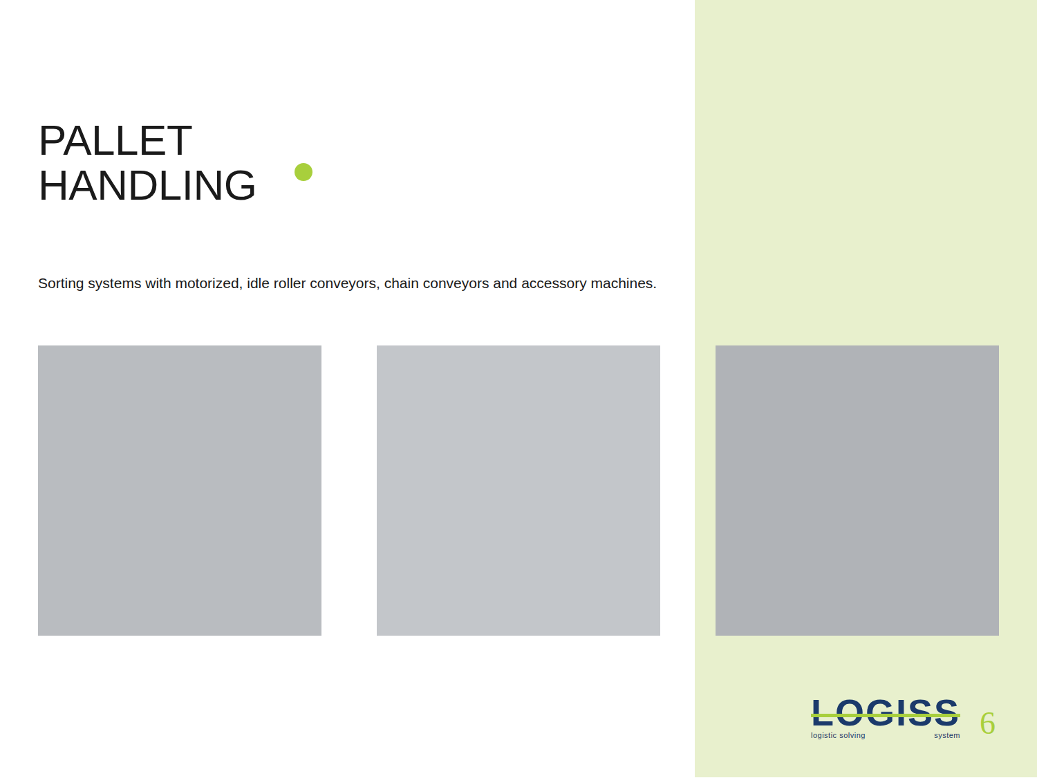PALLET
HANDLING
Sorting systems with motorized, idle roller conveyors, chain conveyors and accessory machines.
LOGISS
logistic solving system
6